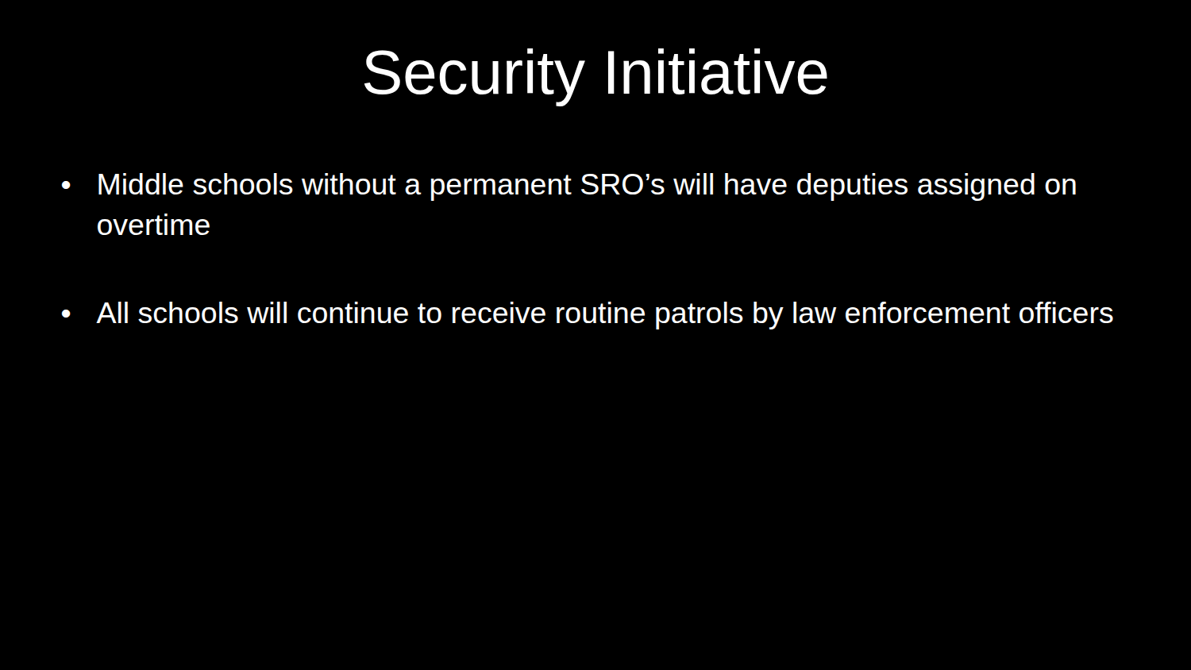Security Initiative
Middle schools without a permanent SRO’s will have deputies assigned on overtime
All schools will continue to receive routine patrols by law enforcement officers